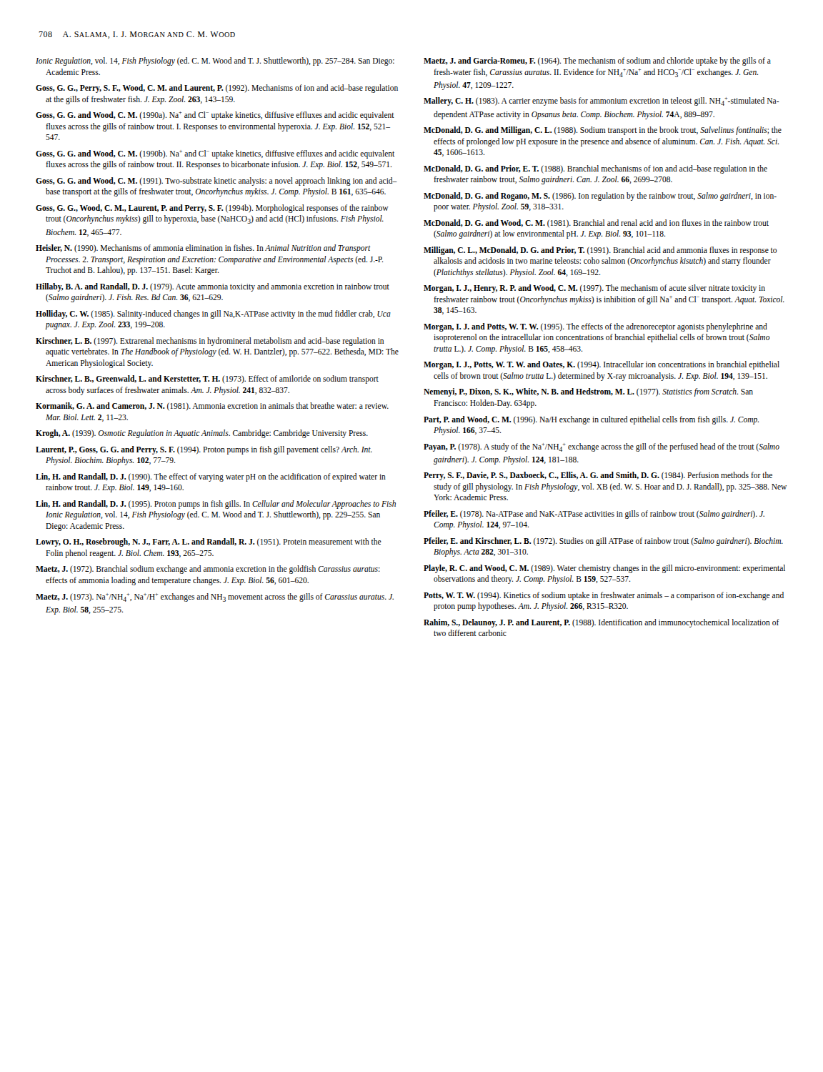708 A. SALAMA, I. J. MORGAN AND C. M. WOOD
Ionic Regulation, vol. 14, Fish Physiology (ed. C. M. Wood and T. J. Shuttleworth), pp. 257–284. San Diego: Academic Press.
Goss, G. G., Perry, S. F., Wood, C. M. and Laurent, P. (1992). Mechanisms of ion and acid–base regulation at the gills of freshwater fish. J. Exp. Zool. 263, 143–159.
Goss, G. G. and Wood, C. M. (1990a). Na+ and Cl− uptake kinetics, diffusive effluxes and acidic equivalent fluxes across the gills of rainbow trout. I. Responses to environmental hyperoxia. J. Exp. Biol. 152, 521–547.
Goss, G. G. and Wood, C. M. (1990b). Na+ and Cl− uptake kinetics, diffusive effluxes and acidic equivalent fluxes across the gills of rainbow trout. II. Responses to bicarbonate infusion. J. Exp. Biol. 152, 549–571.
Goss, G. G. and Wood, C. M. (1991). Two-substrate kinetic analysis: a novel approach linking ion and acid–base transport at the gills of freshwater trout, Oncorhynchus mykiss. J. Comp. Physiol. B 161, 635–646.
Goss, G. G., Wood, C. M., Laurent, P. and Perry, S. F. (1994b). Morphological responses of the rainbow trout (Oncorhynchus mykiss) gill to hyperoxia, base (NaHCO3) and acid (HCl) infusions. Fish Physiol. Biochem. 12, 465–477.
Heisler, N. (1990). Mechanisms of ammonia elimination in fishes. In Animal Nutrition and Transport Processes. 2. Transport, Respiration and Excretion: Comparative and Environmental Aspects (ed. J.-P. Truchot and B. Lahlou), pp. 137–151. Basel: Karger.
Hillaby, B. A. and Randall, D. J. (1979). Acute ammonia toxicity and ammonia excretion in rainbow trout (Salmo gairdneri). J. Fish. Res. Bd Can. 36, 621–629.
Holliday, C. W. (1985). Salinity-induced changes in gill Na,K-ATPase activity in the mud fiddler crab, Uca pugnax. J. Exp. Zool. 233, 199–208.
Kirschner, L. B. (1997). Extrarenal mechanisms in hydromineral metabolism and acid–base regulation in aquatic vertebrates. In The Handbook of Physiology (ed. W. H. Dantzler), pp. 577–622. Bethesda, MD: The American Physiological Society.
Kirschner, L. B., Greenwald, L. and Kerstetter, T. H. (1973). Effect of amiloride on sodium transport across body surfaces of freshwater animals. Am. J. Physiol. 241, 832–837.
Kormanik, G. A. and Cameron, J. N. (1981). Ammonia excretion in animals that breathe water: a review. Mar. Biol. Lett. 2, 11–23.
Krogh, A. (1939). Osmotic Regulation in Aquatic Animals. Cambridge: Cambridge University Press.
Laurent, P., Goss, G. G. and Perry, S. F. (1994). Proton pumps in fish gill pavement cells? Arch. Int. Physiol. Biochim. Biophys. 102, 77–79.
Lin, H. and Randall, D. J. (1990). The effect of varying water pH on the acidification of expired water in rainbow trout. J. Exp. Biol. 149, 149–160.
Lin, H. and Randall, D. J. (1995). Proton pumps in fish gills. In Cellular and Molecular Approaches to Fish Ionic Regulation, vol. 14, Fish Physiology (ed. C. M. Wood and T. J. Shuttleworth), pp. 229–255. San Diego: Academic Press.
Lowry, O. H., Rosebrough, N. J., Farr, A. L. and Randall, R. J. (1951). Protein measurement with the Folin phenol reagent. J. Biol. Chem. 193, 265–275.
Maetz, J. (1972). Branchial sodium exchange and ammonia excretion in the goldfish Carassius auratus: effects of ammonia loading and temperature changes. J. Exp. Biol. 56, 601–620.
Maetz, J. (1973). Na+/NH4+, Na+/H+ exchanges and NH3 movement across the gills of Carassius auratus. J. Exp. Biol. 58, 255–275.
Maetz, J. and Garcia-Romeu, F. (1964). The mechanism of sodium and chloride uptake by the gills of a fresh-water fish, Carassius auratus. II. Evidence for NH4+/Na+ and HCO3−/Cl− exchanges. J. Gen. Physiol. 47, 1209–1227.
Mallery, C. H. (1983). A carrier enzyme basis for ammonium excretion in teleost gill. NH4+-stimulated Na-dependent ATPase activity in Opsanus beta. Comp. Biochem. Physiol. 74 A, 889–897.
McDonald, D. G. and Milligan, C. L. (1988). Sodium transport in the brook trout, Salvelinus fontinalis; the effects of prolonged low pH exposure in the presence and absence of aluminum. Can. J. Fish. Aquat. Sci. 45, 1606–1613.
McDonald, D. G. and Prior, E. T. (1988). Branchial mechanisms of ion and acid–base regulation in the freshwater rainbow trout, Salmo gairdneri. Can. J. Zool. 66, 2699–2708.
McDonald, D. G. and Rogano, M. S. (1986). Ion regulation by the rainbow trout, Salmo gairdneri, in ion-poor water. Physiol. Zool. 59, 318–331.
McDonald, D. G. and Wood, C. M. (1981). Branchial and renal acid and ion fluxes in the rainbow trout (Salmo gairdneri) at low environmental pH. J. Exp. Biol. 93, 101–118.
Milligan, C. L., McDonald, D. G. and Prior, T. (1991). Branchial acid and ammonia fluxes in response to alkalosis and acidosis in two marine teleosts: coho salmon (Oncorhynchus kisutch) and starry flounder (Platichthys stellatus). Physiol. Zool. 64, 169–192.
Morgan, I. J., Henry, R. P. and Wood, C. M. (1997). The mechanism of acute silver nitrate toxicity in freshwater rainbow trout (Oncorhynchus mykiss) is inhibition of gill Na+ and Cl− transport. Aquat. Toxicol. 38, 145–163.
Morgan, I. J. and Potts, W. T. W. (1995). The effects of the adrenoreceptor agonists phenylephrine and isoproterenol on the intracellular ion concentrations of branchial epithelial cells of brown trout (Salmo trutta L.). J. Comp. Physiol. B 165, 458–463.
Morgan, I. J., Potts, W. T. W. and Oates, K. (1994). Intracellular ion concentrations in branchial epithelial cells of brown trout (Salmo trutta L.) determined by X-ray microanalysis. J. Exp. Biol. 194, 139–151.
Nemenyi, P., Dixon, S. K., White, N. B. and Hedstrom, M. L. (1977). Statistics from Scratch. San Francisco: Holden-Day. 634pp.
Part, P. and Wood, C. M. (1996). Na/H exchange in cultured epithelial cells from fish gills. J. Comp. Physiol. 166, 37–45.
Payan, P. (1978). A study of the Na+/NH4+ exchange across the gill of the perfused head of the trout (Salmo gairdneri). J. Comp. Physiol. 124, 181–188.
Perry, S. F., Davie, P. S., Daxboeck, C., Ellis, A. G. and Smith, D. G. (1984). Perfusion methods for the study of gill physiology. In Fish Physiology, vol. XB (ed. W. S. Hoar and D. J. Randall), pp. 325–388. New York: Academic Press.
Pfeiler, E. (1978). Na-ATPase and NaK-ATPase activities in gills of rainbow trout (Salmo gairdneri). J. Comp. Physiol. 124, 97–104.
Pfeiler, E. and Kirschner, L. B. (1972). Studies on gill ATPase of rainbow trout (Salmo gairdneri). Biochim. Biophys. Acta 282, 301–310.
Playle, R. C. and Wood, C. M. (1989). Water chemistry changes in the gill micro-environment: experimental observations and theory. J. Comp. Physiol. B 159, 527–537.
Potts, W. T. W. (1994). Kinetics of sodium uptake in freshwater animals – a comparison of ion-exchange and proton pump hypotheses. Am. J. Physiol. 266, R315–R320.
Rahim, S., Delaunoy, J. P. and Laurent, P. (1988). Identification and immunocytochemical localization of two different carbonic